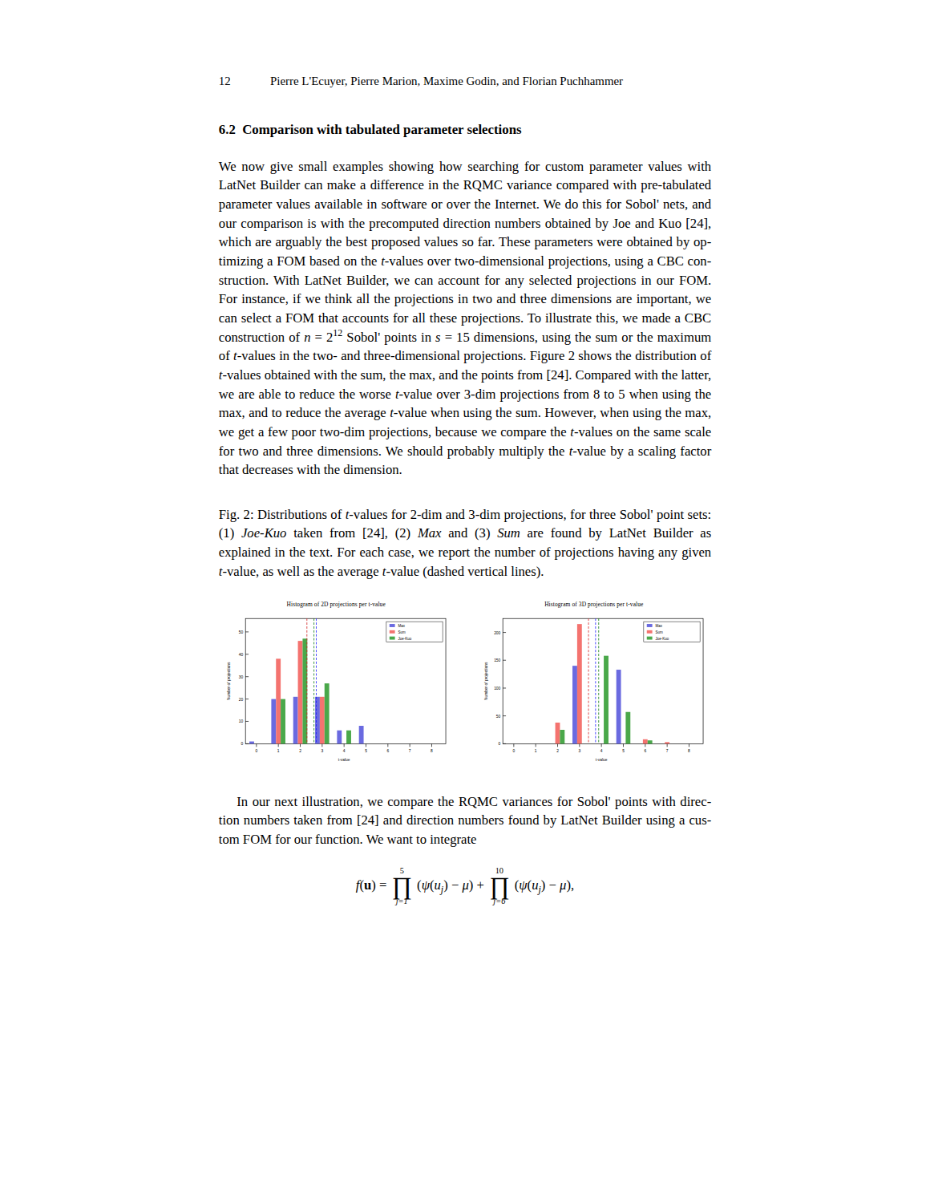12 Pierre L'Ecuyer, Pierre Marion, Maxime Godin, and Florian Puchhammer
6.2 Comparison with tabulated parameter selections
We now give small examples showing how searching for custom parameter values with LatNet Builder can make a difference in the RQMC variance compared with pre-tabulated parameter values available in software or over the Internet. We do this for Sobol' nets, and our comparison is with the precomputed direction numbers obtained by Joe and Kuo [24], which are arguably the best proposed values so far. These parameters were obtained by optimizing a FOM based on the t-values over two-dimensional projections, using a CBC construction. With LatNet Builder, we can account for any selected projections in our FOM. For instance, if we think all the projections in two and three dimensions are important, we can select a FOM that accounts for all these projections. To illustrate this, we made a CBC construction of n = 212 Sobol' points in s = 15 dimensions, using the sum or the maximum of t-values in the two- and three-dimensional projections. Figure 2 shows the distribution of t-values obtained with the sum, the max, and the points from [24]. Compared with the latter, we are able to reduce the worse t-value over 3-dim projections from 8 to 5 when using the max, and to reduce the average t-value when using the sum. However, when using the max, we get a few poor two-dim projections, because we compare the t-values on the same scale for two and three dimensions. We should probably multiply the t-value by a scaling factor that decreases with the dimension.
Fig. 2: Distributions of t-values for 2-dim and 3-dim projections, for three Sobol' point sets: (1) Joe-Kuo taken from [24], (2) Max and (3) Sum are found by LatNet Builder as explained in the text. For each case, we report the number of projections having any given t-value, as well as the average t-value (dashed vertical lines).
Histogram of 2D projections per t-value
0 10 20 30 40 50 Number of projections 0 1 2 3 4 5 6 7 8 t-value Max Sum Joe-Kuo
Histogram of 3D projections per t-value
0 50 100 150 200 Number of projections 0 1 2 3 4 5 6 7 8 t-value Max Sum Joe-Kuo
In our next illustration, we compare the RQMC variances for Sobol' points with direction numbers taken from [24] and direction numbers found by LatNet Builder using a custom FOM for our function. We want to integrate
f(u) = 5∏j=1 (ψ(uj) − μ) + 10∏j=6 (ψ(uj) − μ),